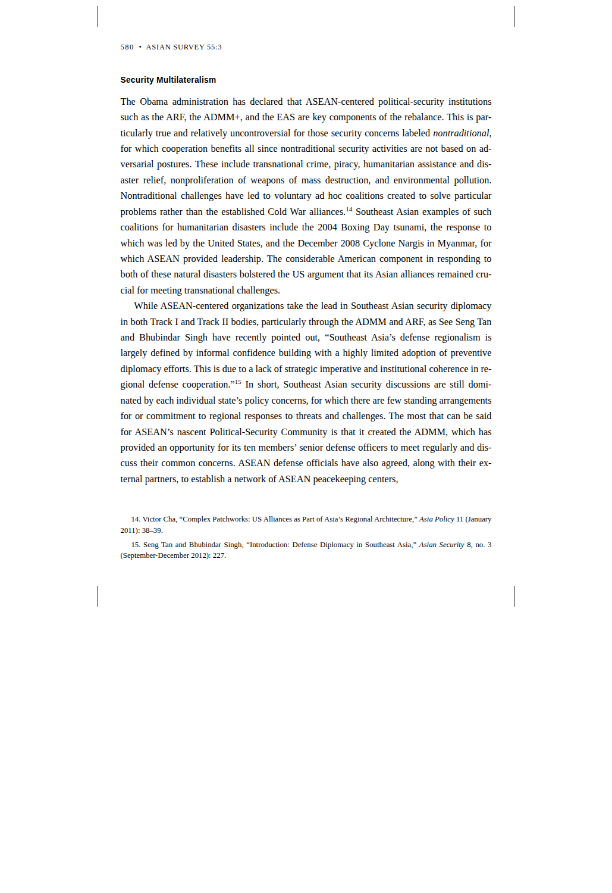580 • ASIAN SURVEY 55:3
Security Multilateralism
The Obama administration has declared that ASEAN-centered political-security institutions such as the ARF, the ADMM+, and the EAS are key components of the rebalance. This is particularly true and relatively uncontroversial for those security concerns labeled nontraditional, for which cooperation benefits all since nontraditional security activities are not based on adversarial postures. These include transnational crime, piracy, humanitarian assistance and disaster relief, nonproliferation of weapons of mass destruction, and environmental pollution. Nontraditional challenges have led to voluntary ad hoc coalitions created to solve particular problems rather than the established Cold War alliances.14 Southeast Asian examples of such coalitions for humanitarian disasters include the 2004 Boxing Day tsunami, the response to which was led by the United States, and the December 2008 Cyclone Nargis in Myanmar, for which ASEAN provided leadership. The considerable American component in responding to both of these natural disasters bolstered the US argument that its Asian alliances remained crucial for meeting transnational challenges.
While ASEAN-centered organizations take the lead in Southeast Asian security diplomacy in both Track I and Track II bodies, particularly through the ADMM and ARF, as See Seng Tan and Bhubindar Singh have recently pointed out, “Southeast Asia’s defense regionalism is largely defined by informal confidence building with a highly limited adoption of preventive diplomacy efforts. This is due to a lack of strategic imperative and institutional coherence in regional defense cooperation.”15 In short, Southeast Asian security discussions are still dominated by each individual state’s policy concerns, for which there are few standing arrangements for or commitment to regional responses to threats and challenges. The most that can be said for ASEAN’s nascent Political-Security Community is that it created the ADMM, which has provided an opportunity for its ten members’ senior defense officers to meet regularly and discuss their common concerns. ASEAN defense officials have also agreed, along with their external partners, to establish a network of ASEAN peacekeeping centers,
14. Victor Cha, “Complex Patchworks: US Alliances as Part of Asia’s Regional Architecture,” Asia Policy 11 (January 2011): 38–39.
15. Seng Tan and Bhubindar Singh, “Introduction: Defense Diplomacy in Southeast Asia,” Asian Security 8, no. 3 (September-December 2012): 227.